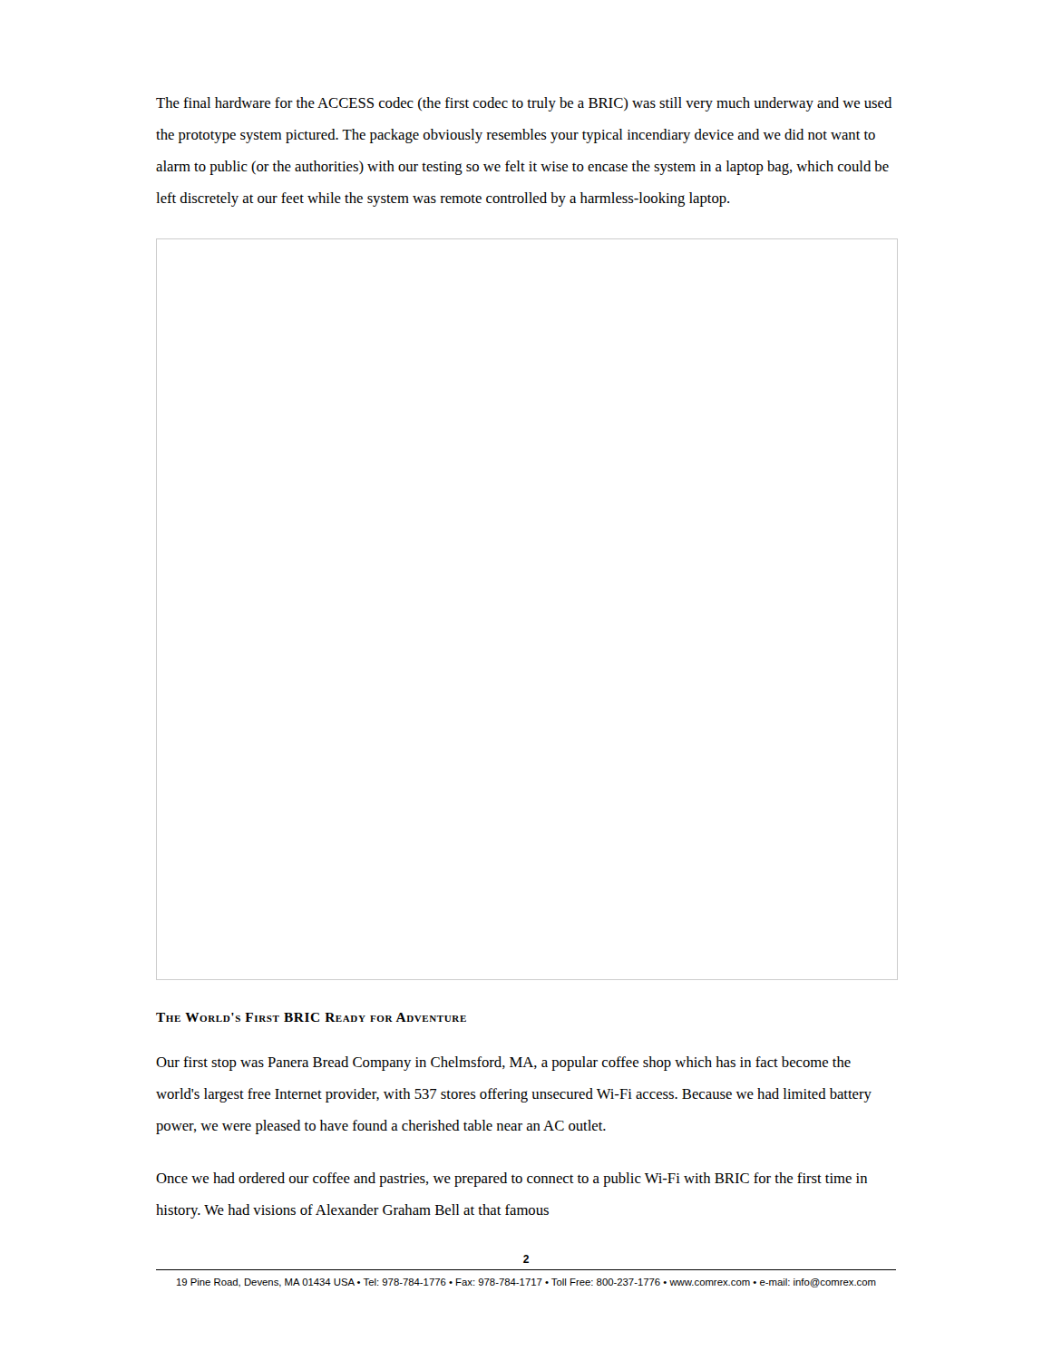The final hardware for the ACCESS codec (the first codec to truly be a BRIC) was still very much underway and we used the prototype system pictured. The package obviously resembles your typical incendiary device and we did not want to alarm to public (or the authorities) with our testing so we felt it wise to encase the system in a laptop bag, which could be left discretely at our feet while the system was remote controlled by a harmless-looking laptop.
The World's First BRIC Ready for Adventure
Our first stop was Panera Bread Company in Chelmsford, MA, a popular coffee shop which has in fact become the world's largest free Internet provider, with 537 stores offering unsecured Wi-Fi access. Because we had limited battery power, we were pleased to have found a cherished table near an AC outlet.
Once we had ordered our coffee and pastries, we prepared to connect to a public Wi-Fi with BRIC for the first time in history. We had visions of Alexander Graham Bell at that famous
2
19 Pine Road, Devens, MA 01434 USA • Tel: 978-784-1776 • Fax: 978-784-1717 • Toll Free: 800-237-1776 • www.comrex.com • e-mail: info@comrex.com